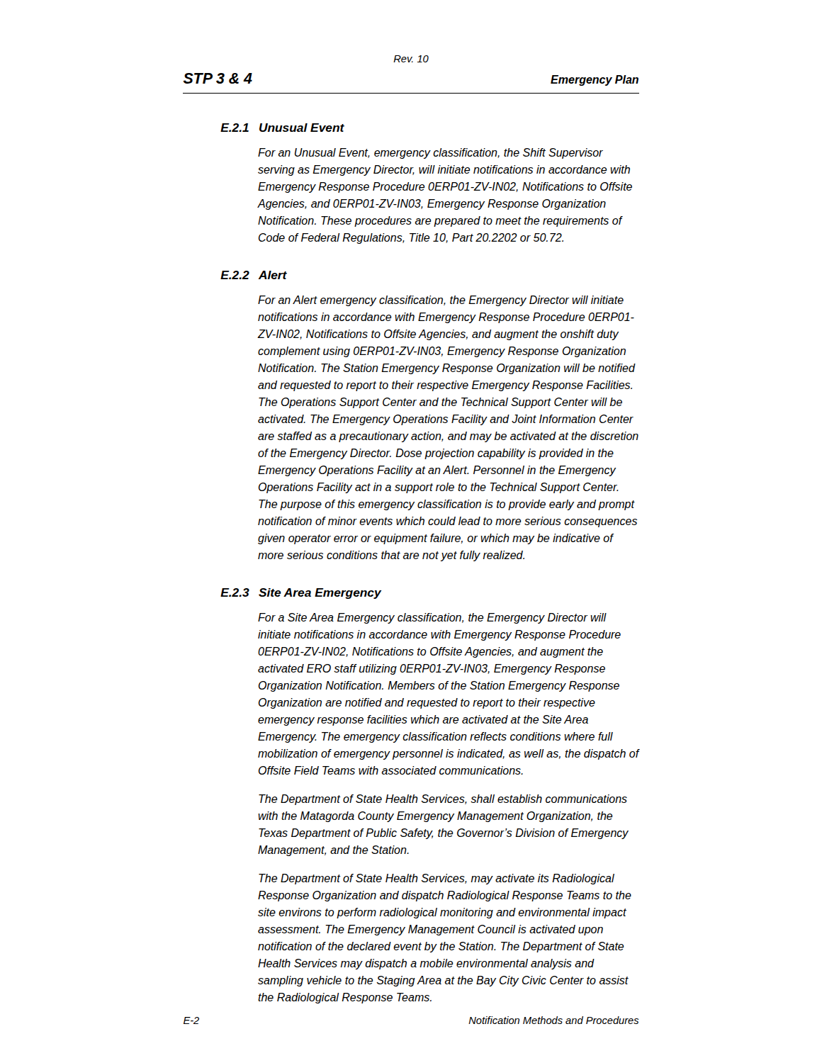Rev. 10
STP 3 & 4
Emergency Plan
E.2.1 Unusual Event
For an Unusual Event, emergency classification, the Shift Supervisor serving as Emergency Director, will initiate notifications in accordance with Emergency Response Procedure 0ERP01-ZV-IN02, Notifications to Offsite Agencies, and 0ERP01-ZV-IN03, Emergency Response Organization Notification. These procedures are prepared to meet the requirements of Code of Federal Regulations, Title 10, Part 20.2202 or 50.72.
E.2.2 Alert
For an Alert emergency classification, the Emergency Director will initiate notifications in accordance with Emergency Response Procedure 0ERP01-ZV-IN02, Notifications to Offsite Agencies, and augment the onshift duty complement using 0ERP01-ZV-IN03, Emergency Response Organization Notification. The Station Emergency Response Organization will be notified and requested to report to their respective Emergency Response Facilities. The Operations Support Center and the Technical Support Center will be activated. The Emergency Operations Facility and Joint Information Center are staffed as a precautionary action, and may be activated at the discretion of the Emergency Director. Dose projection capability is provided in the Emergency Operations Facility at an Alert. Personnel in the Emergency Operations Facility act in a support role to the Technical Support Center. The purpose of this emergency classification is to provide early and prompt notification of minor events which could lead to more serious consequences given operator error or equipment failure, or which may be indicative of more serious conditions that are not yet fully realized.
E.2.3 Site Area Emergency
For a Site Area Emergency classification, the Emergency Director will initiate notifications in accordance with Emergency Response Procedure 0ERP01-ZV-IN02, Notifications to Offsite Agencies, and augment the activated ERO staff utilizing 0ERP01-ZV-IN03, Emergency Response Organization Notification. Members of the Station Emergency Response Organization are notified and requested to report to their respective emergency response facilities which are activated at the Site Area Emergency. The emergency classification reflects conditions where full mobilization of emergency personnel is indicated, as well as, the dispatch of Offsite Field Teams with associated communications.
The Department of State Health Services, shall establish communications with the Matagorda County Emergency Management Organization, the Texas Department of Public Safety, the Governor’s Division of Emergency Management, and the Station.
The Department of State Health Services, may activate its Radiological Response Organization and dispatch Radiological Response Teams to the site environs to perform radiological monitoring and environmental impact assessment. The Emergency Management Council is activated upon notification of the declared event by the Station. The Department of State Health Services may dispatch a mobile environmental analysis and sampling vehicle to the Staging Area at the Bay City Civic Center to assist the Radiological Response Teams.
E-2
Notification Methods and Procedures